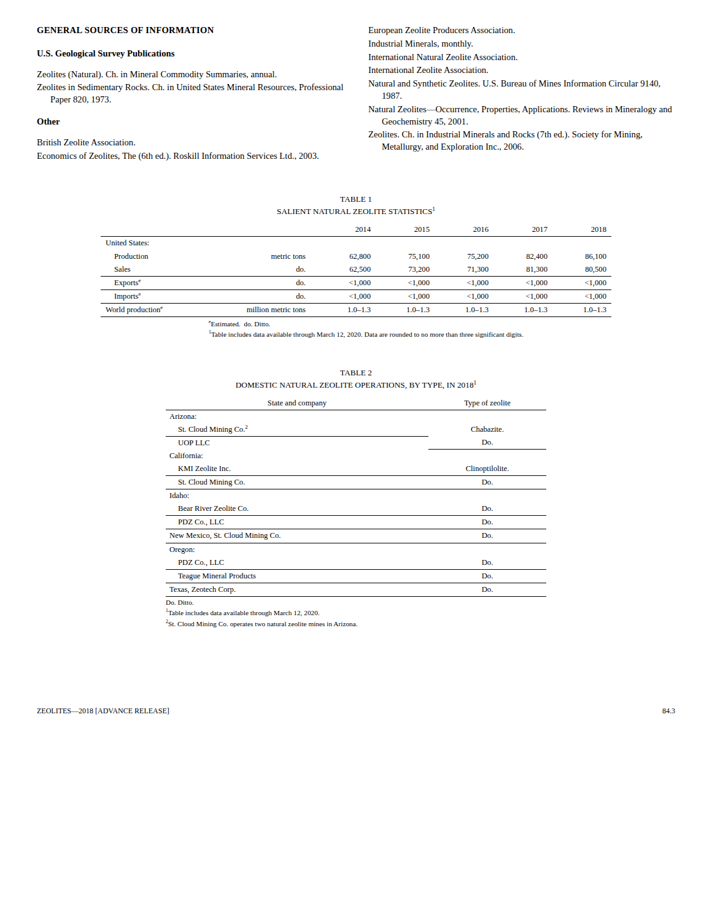GENERAL SOURCES OF INFORMATION
U.S. Geological Survey Publications
Zeolites (Natural). Ch. in Mineral Commodity Summaries, annual.
Zeolites in Sedimentary Rocks. Ch. in United States Mineral Resources, Professional Paper 820, 1973.
Other
British Zeolite Association.
Economics of Zeolites, The (6th ed.). Roskill Information Services Ltd., 2003.
European Zeolite Producers Association.
Industrial Minerals, monthly.
International Natural Zeolite Association.
International Zeolite Association.
Natural and Synthetic Zeolites. U.S. Bureau of Mines Information Circular 9140, 1987.
Natural Zeolites—Occurrence, Properties, Applications. Reviews in Mineralogy and Geochemistry 45, 2001.
Zeolites. Ch. in Industrial Minerals and Rocks (7th ed.). Society for Mining, Metallurgy, and Exploration Inc., 2006.
TABLE 1
SALIENT NATURAL ZEOLITE STATISTICS1
| | | 2014 | 2015 | 2016 | 2017 | 2018 |
| United States: | | | | | |
| Production | metric tons | 62,800 | 75,100 | 75,200 | 82,400 | 86,100 |
| Sales | do. | 62,500 | 73,200 | 71,300 | 81,300 | 80,500 |
| Exports e | do. | <1,000 | <1,000 | <1,000 | <1,000 | <1,000 |
| Imports e | do. | <1,000 | <1,000 | <1,000 | <1,000 | <1,000 |
| World production e | million metric tons | 1.0–1.3 | 1.0–1.3 | 1.0–1.3 | 1.0–1.3 | 1.0–1.3 |
eEstimated. do. Ditto.
1Table includes data available through March 12, 2020. Data are rounded to no more than three significant digits.
TABLE 2
DOMESTIC NATURAL ZEOLITE OPERATIONS, BY TYPE, IN 20181
| State and company | Type of zeolite |
| Arizona: | |
| St. Cloud Mining Co. 2 | Chabazite. |
| UOP LLC | Do. |
| California: | |
| KMI Zeolite Inc. | Clinoptilolite. |
| St. Cloud Mining Co. | Do. |
| Idaho: | |
| Bear River Zeolite Co. | Do. |
| PDZ Co., LLC | Do. |
| New Mexico, St. Cloud Mining Co. | Do. |
| Oregon: | |
| PDZ Co., LLC | Do. |
| Teague Mineral Products | Do. |
| Texas, Zeotech Corp. | Do. |
Do. Ditto.
1Table includes data available through March 12, 2020.
2St. Cloud Mining Co. operates two natural zeolite mines in Arizona.
ZEOLITES—2018 [ADVANCE RELEASE] 84.3